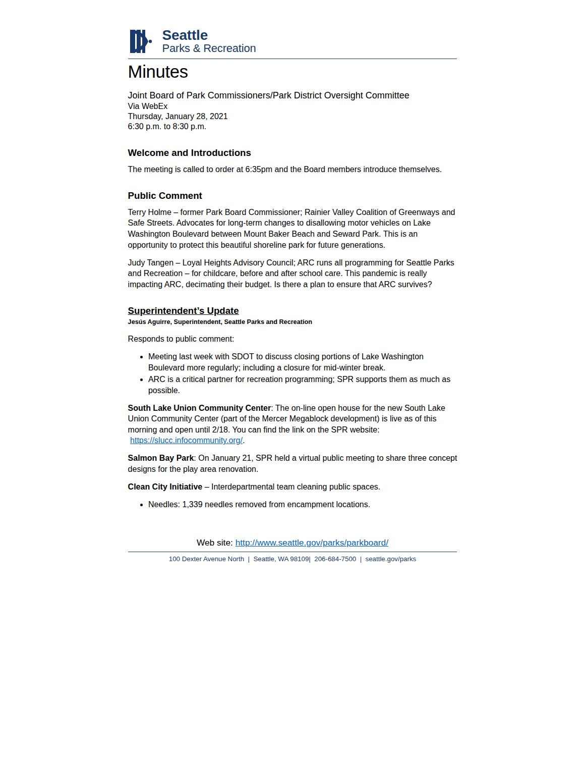Seattle
Parks & Recreation
Minutes
Joint Board of Park Commissioners/Park District Oversight Committee
Via WebEx
Thursday, January 28, 2021
6:30 p.m. to 8:30 p.m.
Welcome and Introductions
The meeting is called to order at 6:35pm and the Board members introduce themselves.
Public Comment
Terry Holme – former Park Board Commissioner; Rainier Valley Coalition of Greenways and Safe Streets. Advocates for long-term changes to disallowing motor vehicles on Lake Washington Boulevard between Mount Baker Beach and Seward Park. This is an opportunity to protect this beautiful shoreline park for future generations.
Judy Tangen – Loyal Heights Advisory Council; ARC runs all programming for Seattle Parks and Recreation – for childcare, before and after school care. This pandemic is really impacting ARC, decimating their budget. Is there a plan to ensure that ARC survives?
Superintendent’s Update
Jesús Aguirre, Superintendent, Seattle Parks and Recreation
Responds to public comment:
Meeting last week with SDOT to discuss closing portions of Lake Washington Boulevard more regularly; including a closure for mid-winter break.
ARC is a critical partner for recreation programming; SPR supports them as much as possible.
South Lake Union Community Center: The on-line open house for the new South Lake Union Community Center (part of the Mercer Megablock development) is live as of this morning and open until 2/18. You can find the link on the SPR website: https://slucc.infocommunity.org/.
Salmon Bay Park: On January 21, SPR held a virtual public meeting to share three concept designs for the play area renovation.
Clean City Initiative – Interdepartmental team cleaning public spaces.
Needles: 1,339 needles removed from encampment locations.
Web site: http://www.seattle.gov/parks/parkboard/
100 Dexter Avenue North | Seattle, WA 98109| 206-684-7500 | seattle.gov/parks